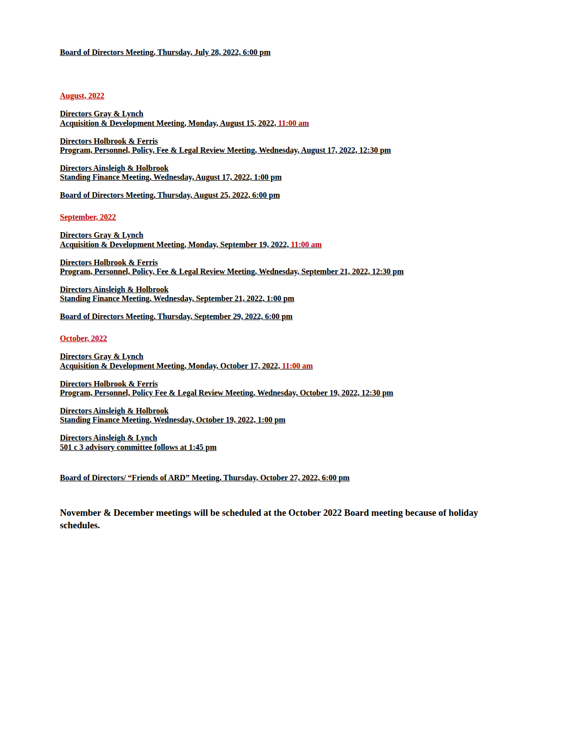Board of Directors Meeting, Thursday, July 28, 2022, 6:00 pm
August, 2022
Directors Gray & Lynch
Acquisition & Development Meeting, Monday, August 15, 2022, 11:00 am
Directors Holbrook & Ferris
Program, Personnel, Policy, Fee & Legal Review Meeting, Wednesday, August 17, 2022, 12:30 pm
Directors Ainsleigh & Holbrook
Standing Finance Meeting, Wednesday, August 17, 2022, 1:00 pm
Board of Directors Meeting, Thursday, August 25, 2022, 6:00 pm
September, 2022
Directors Gray & Lynch
Acquisition & Development Meeting, Monday, September 19, 2022, 11:00 am
Directors Holbrook & Ferris
Program, Personnel, Policy, Fee & Legal Review Meeting, Wednesday, September 21, 2022, 12:30 pm
Directors Ainsleigh & Holbrook
Standing Finance Meeting, Wednesday, September 21, 2022, 1:00 pm
Board of Directors Meeting, Thursday, September 29, 2022, 6:00 pm
October, 2022
Directors Gray & Lynch
Acquisition & Development Meeting, Monday, October 17, 2022, 11:00 am
Directors Holbrook & Ferris
Program, Personnel, Policy Fee & Legal Review Meeting, Wednesday, October 19, 2022, 12:30 pm
Directors Ainsleigh & Holbrook
Standing Finance Meeting, Wednesday, October 19, 2022, 1:00 pm
Directors Ainsleigh & Lynch
501 c 3 advisory committee follows at 1:45 pm
Board of Directors/ “Friends of ARD” Meeting, Thursday, October 27, 2022, 6:00 pm
November & December meetings will be scheduled at the October 2022 Board meeting because of holiday schedules.